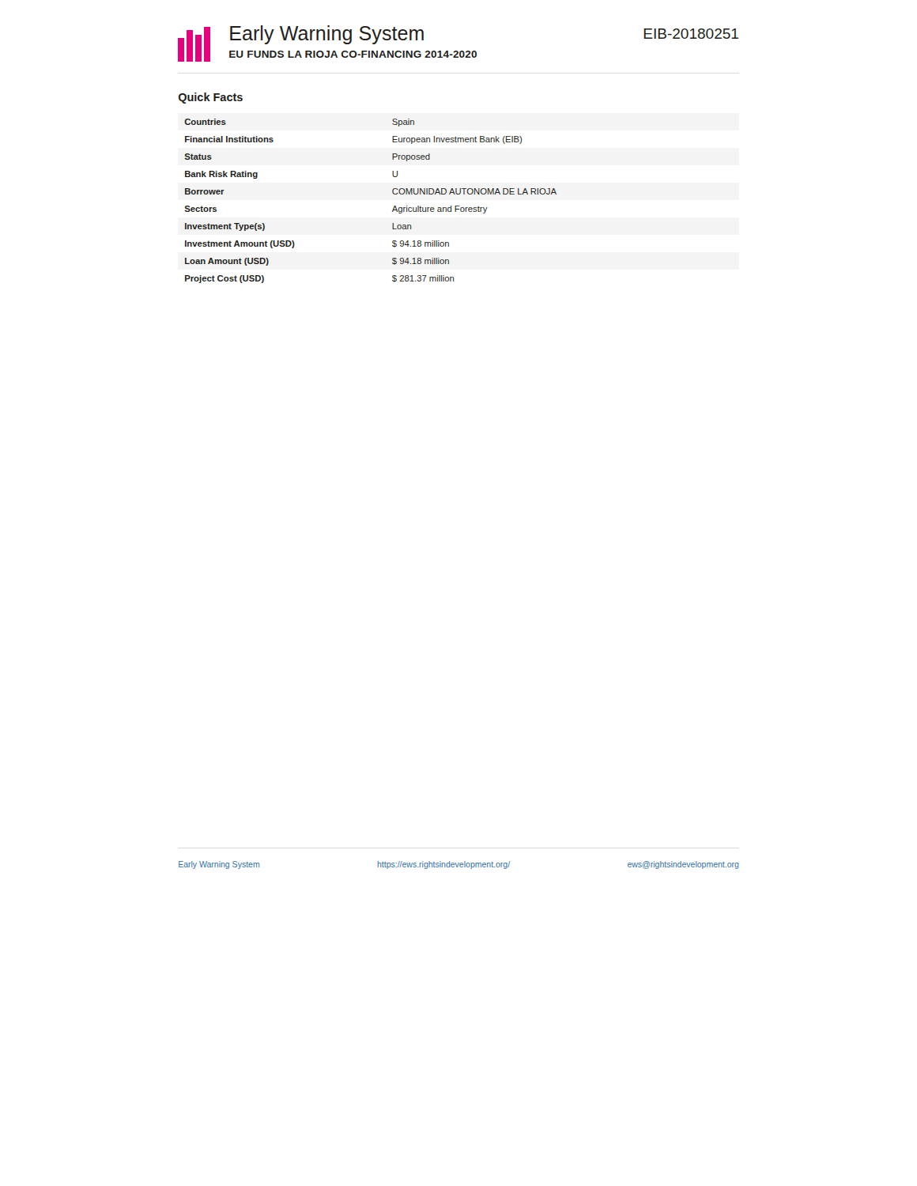Early Warning System
EU FUNDS LA RIOJA CO-FINANCING 2014-2020
EIB-20180251
Quick Facts
| Countries | Spain |
| Financial Institutions | European Investment Bank (EIB) |
| Status | Proposed |
| Bank Risk Rating | U |
| Borrower | COMUNIDAD AUTONOMA DE LA RIOJA |
| Sectors | Agriculture and Forestry |
| Investment Type(s) | Loan |
| Investment Amount (USD) | $ 94.18 million |
| Loan Amount (USD) | $ 94.18 million |
| Project Cost (USD) | $ 281.37 million |
Early Warning System
https://ews.rightsindevelopment.org/
ews@rightsindevelopment.org